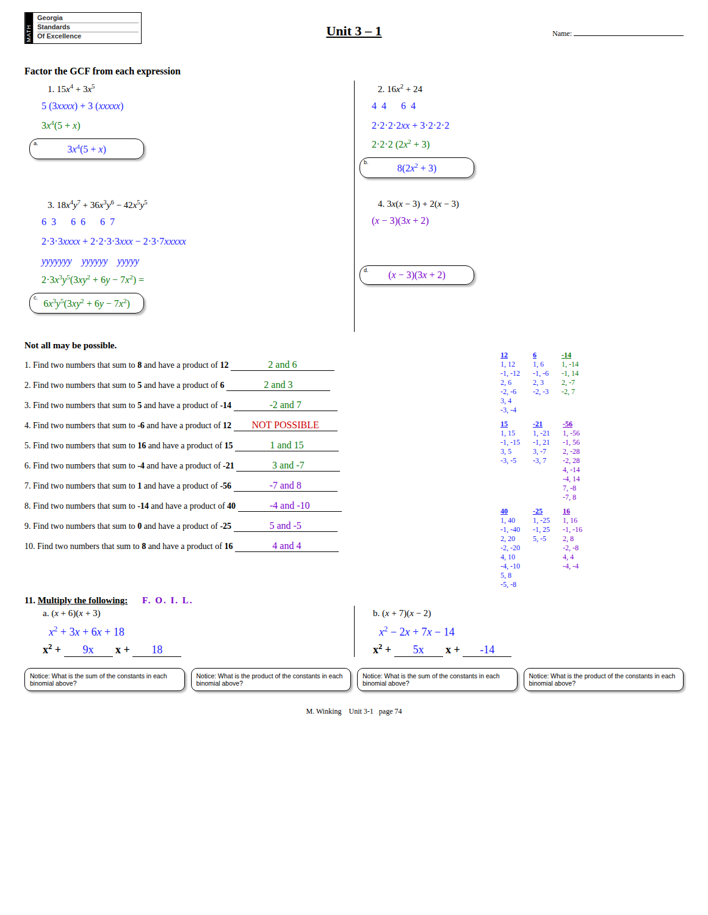MATH
Georgia
Standards
Of Excellence
Unit 3 – 1
Name:
Factor the GCF from each expression
1. 15x4 + 3x5
5 (3xxxx) + 3 (xxxxx)
3x4(5 + x)
a. 3x4(5 + x)
2. 16x2 + 24
4 4 6 4
2·2·2·2xx + 3·2·2·2
2·2·2 (2x2 + 3)
b. 8(2x2 + 3)
3. 18x4y7 + 36x3y6 − 42x5y5
6 3 6 6 6 7
2·3·3xxxx + 2·2·3·3xxx − 2·3·7xxxxx
yyyyyyy yyyyyy yyyyy
2·3x3y5(3xy2 + 6y − 7x2) =
c. 6x3y5(3xy2 + 6y − 7x2)
4. 3x(x − 3) + 2(x − 3)
(x − 3)(3x + 2)
d.(x − 3)(3x + 2)
Not all may be possible.
1. Find two numbers that sum to 8 and have a product of 12 2 and 6
2. Find two numbers that sum to 5 and have a product of 6 2 and 3
3. Find two numbers that sum to 5 and have a product of -14 -2 and 7
4. Find two numbers that sum to -6 and have a product of 12 NOT POSSIBLE
5. Find two numbers that sum to 16 and have a product of 15 1 and 15
6. Find two numbers that sum to -4 and have a product of -21 3 and -7
7. Find two numbers that sum to 1 and have a product of -56 -7 and 8
8. Find two numbers that sum to -14 and have a product of 40 -4 and -10
9. Find two numbers that sum to 0 and have a product of -25 5 and -5
10. Find two numbers that sum to 8 and have a product of 16 4 and 4
12
1, 12
-1, -12
2, 6
-2, -6
3, 4
-3, -4
6
1, 6
-1, -6
2, 3
-2, -3
-14
1, -14
-1, 14
2, -7
-2, 7
15
1, 15
-1, -15
3, 5
-3, -5
-21
1, -21
-1, 21
3, -7
-3, 7
-56
1, -56
-1, 56
2, -28
-2, 28
4, -14
-4, 14
7, -8
-7, 8
40
1, 40
-1, -40
2, 20
-2, -20
4, 10
-4, -10
5, 8
-5, -8
-25
1, -25
-1, 25
5, -5
16
1, 16
-1, -16
2, 8
-2, -8
4, 4
-4, -4
11. Multiply the following: F. O. I. L.
a. (x + 6)(x + 3)
x2 + 3x + 6x + 18
x2 + 9x x + 18
b. (x + 7)(x − 2)
x2 − 2x + 7x − 14
x2 + 5x x + -14
Notice: What is the sum of the constants in each binomial above?
Notice: What is the product of the constants in each binomial above?
Notice: What is the sum of the constants in each binomial above?
Notice: What is the product of the constants in each binomial above?
M. Winking Unit 3-1 page 74